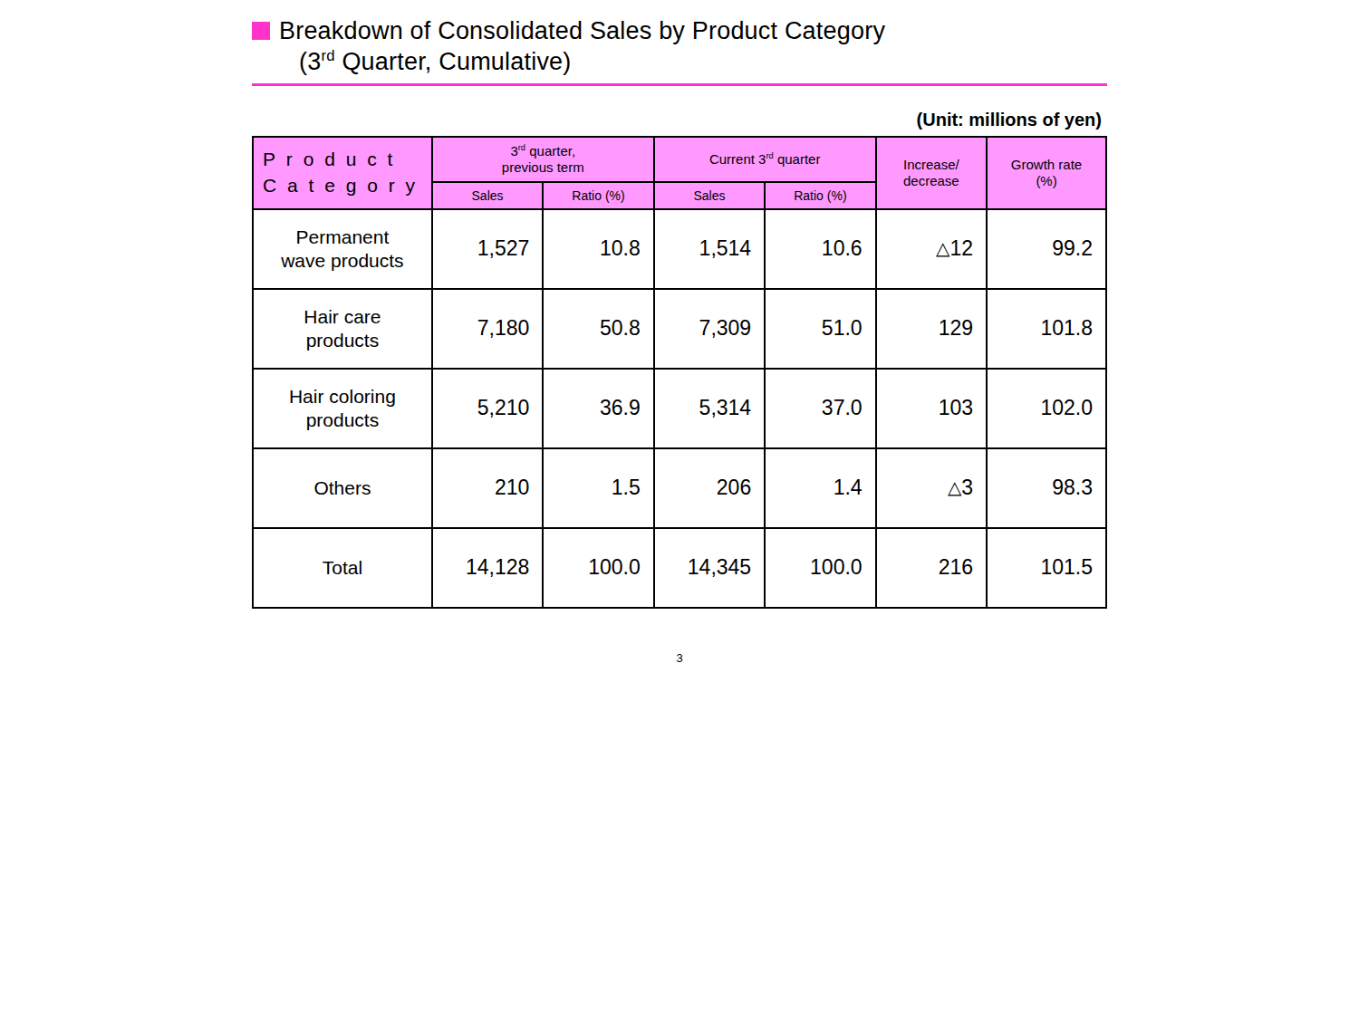Breakdown of Consolidated Sales by Product Category (3rd Quarter, Cumulative)
(Unit: millions of yen)
| P r o d u c t C a t e g o r y | 3 rd quarter, previous term | Current 3 rd quarter | Increase/ decrease | Growth rate (%) |
| --- | --- | --- | --- | --- |
| Sales | Ratio (%) | Sales | Ratio (%) |
| Permanent wave products | 1,527 | 10.8 | 1,514 | 10.6 | △ 12 | 99.2 |
| Hair care products | 7,180 | 50.8 | 7,309 | 51.0 | 129 | 101.8 |
| Hair coloring products | 5,210 | 36.9 | 5,314 | 37.0 | 103 | 102.0 |
| Others | 210 | 1.5 | 206 | 1.4 | △ 3 | 98.3 |
| Total | 14,128 | 100.0 | 14,345 | 100.0 | 216 | 101.5 |
3